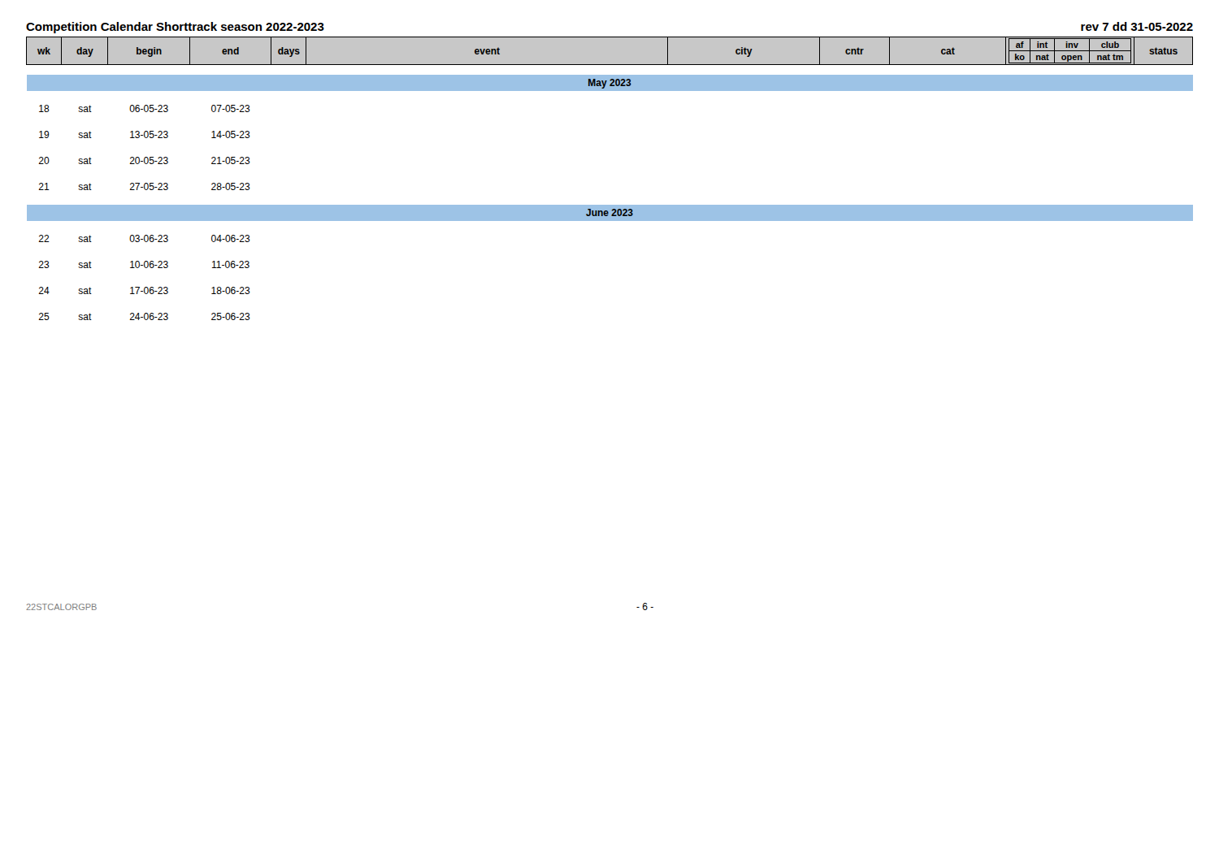Competition Calendar Shorttrack season 2022-2023
rev 7 dd 31-05-2022
| wk | day | begin | end | days | event | city | cntr | cat | / af / int / inv / club / / --- / --- / --- / --- / / ko / nat / open / nat tm / | status |
| --- | --- | --- | --- | --- | --- | --- | --- | --- | --- | --- |
| May 2023 |
| 18 | sat | 06-05-23 | 07-05-23 | | | | | | | |
| 19 | sat | 13-05-23 | 14-05-23 | | | | | | | |
| 20 | sat | 20-05-23 | 21-05-23 | | | | | | | |
| 21 | sat | 27-05-23 | 28-05-23 | | | | | | | |
| June 2023 |
| 22 | sat | 03-06-23 | 04-06-23 | | | | | | | |
| 23 | sat | 10-06-23 | 11-06-23 | | | | | | | |
| 24 | sat | 17-06-23 | 18-06-23 | | | | | | | |
| 25 | sat | 24-06-23 | 25-06-23 | | | | | | | |
22STCALORGPB
- 6 -